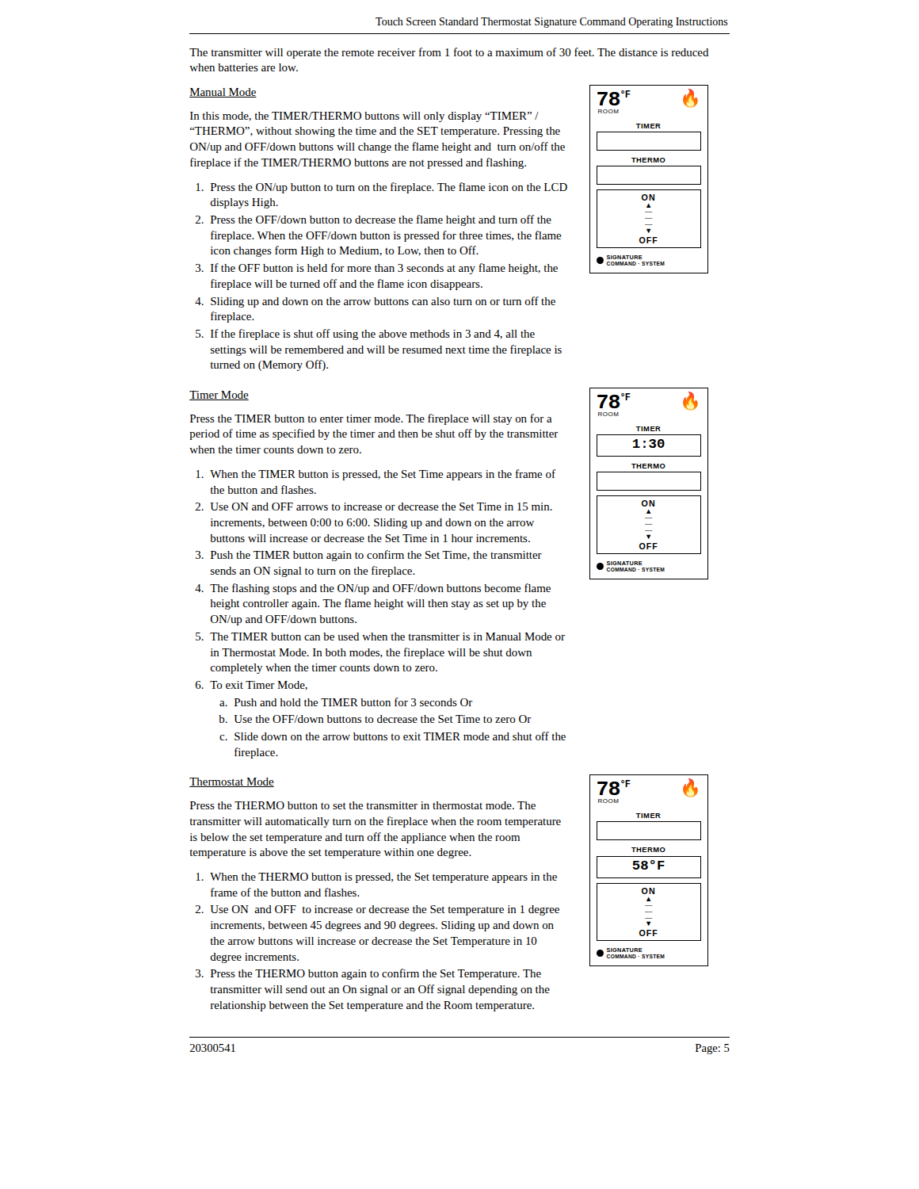Touch Screen Standard Thermostat Signature Command Operating Instructions
The transmitter will operate the remote receiver from 1 foot to a maximum of 30 feet. The distance is reduced when batteries are low.
78°F ROOM
🔥
TIMER
THERMO
ON
▲
—
—
—
▼
OFF
SIGNATURE COMMAND · SYSTEM
Manual Mode
In this mode, the TIMER/THERMO buttons will only display “TIMER” / “THERMO”, without showing the time and the SET temperature. Pressing the ON/up and OFF/down buttons will change the flame height and turn on/off the fireplace if the TIMER/THERMO buttons are not pressed and flashing.
Press the ON/up button to turn on the fireplace. The flame icon on the LCD displays High.
Press the OFF/down button to decrease the flame height and turn off the fireplace. When the OFF/down button is pressed for three times, the flame icon changes form High to Medium, to Low, then to Off.
If the OFF button is held for more than 3 seconds at any flame height, the fireplace will be turned off and the flame icon disappears.
Sliding up and down on the arrow buttons can also turn on or turn off the fireplace.
If the fireplace is shut off using the above methods in 3 and 4, all the settings will be remembered and will be resumed next time the fireplace is turned on (Memory Off).
78°F ROOM
🔥
TIMER
1:30
THERMO
ON
▲
—
—
—
▼
OFF
SIGNATURE COMMAND · SYSTEM
Timer Mode
Press the TIMER button to enter timer mode. The fireplace will stay on for a period of time as specified by the timer and then be shut off by the transmitter when the timer counts down to zero.
When the TIMER button is pressed, the Set Time appears in the frame of the button and flashes.
Use ON and OFF arrows to increase or decrease the Set Time in 15 min. increments, between 0:00 to 6:00. Sliding up and down on the arrow buttons will increase or decrease the Set Time in 1 hour increments.
Push the TIMER button again to confirm the Set Time, the transmitter sends an ON signal to turn on the fireplace.
The flashing stops and the ON/up and OFF/down buttons become flame height controller again. The flame height will then stay as set up by the ON/up and OFF/down buttons.
The TIMER button can be used when the transmitter is in Manual Mode or in Thermostat Mode. In both modes, the fireplace will be shut down completely when the timer counts down to zero.
To exit Timer Mode,
Push and hold the TIMER button for 3 seconds Or
Use the OFF/down buttons to decrease the Set Time to zero Or
Slide down on the arrow buttons to exit TIMER mode and shut off the fireplace.
78°F ROOM
🔥
TIMER
THERMO
58°F
ON
▲
—
—
—
▼
OFF
SIGNATURE COMMAND · SYSTEM
Thermostat Mode
Press the THERMO button to set the transmitter in thermostat mode. The transmitter will automatically turn on the fireplace when the room temperature is below the set temperature and turn off the appliance when the room temperature is above the set temperature within one degree.
When the THERMO button is pressed, the Set temperature appears in the frame of the button and flashes.
Use ON and OFF to increase or decrease the Set temperature in 1 degree increments, between 45 degrees and 90 degrees. Sliding up and down on the arrow buttons will increase or decrease the Set Temperature in 10 degree increments.
Press the THERMO button again to confirm the Set Temperature. The transmitter will send out an On signal or an Off signal depending on the relationship between the Set temperature and the Room temperature.
20300541 Page: 5